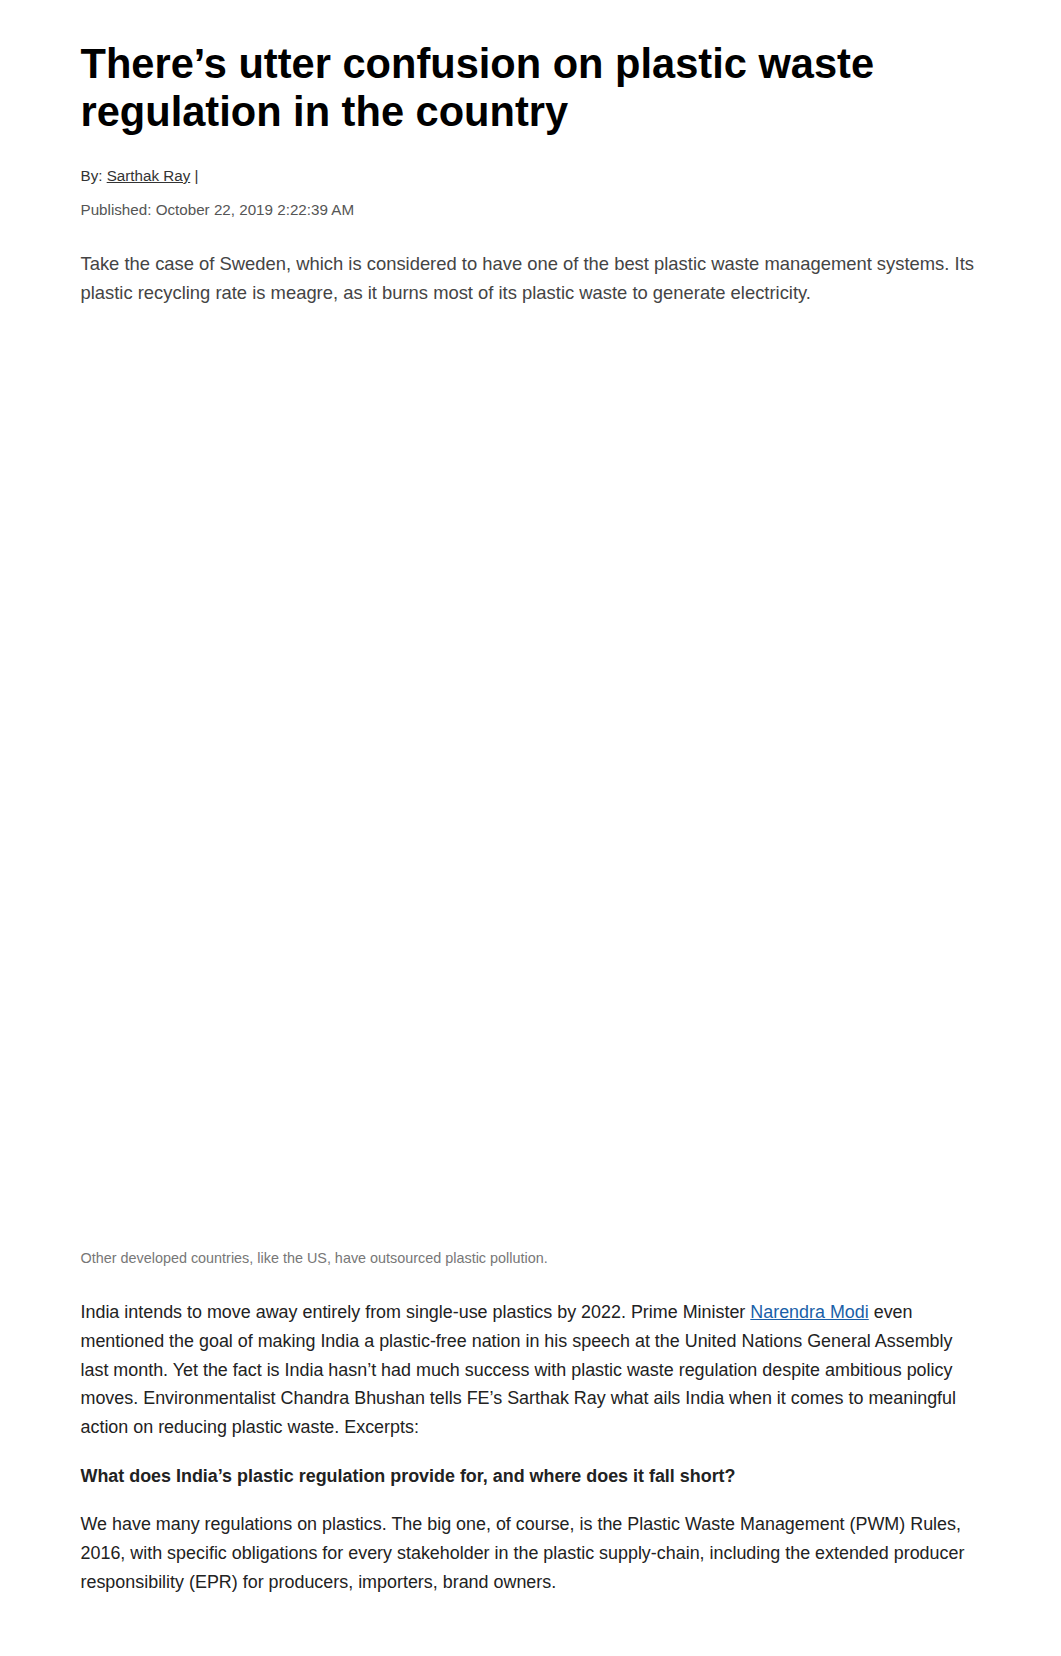There’s utter confusion on plastic waste regulation in the country
By: Sarthak Ray |
Published: October 22, 2019 2:22:39 AM
Take the case of Sweden, which is considered to have one of the best plastic waste management systems. Its plastic recycling rate is meagre, as it burns most of its plastic waste to generate electricity.
Other developed countries, like the US, have outsourced plastic pollution.
India intends to move away entirely from single-use plastics by 2022. Prime Minister Narendra Modi even mentioned the goal of making India a plastic-free nation in his speech at the United Nations General Assembly last month. Yet the fact is India hasn’t had much success with plastic waste regulation despite ambitious policy moves. Environmentalist Chandra Bhushan tells FE’s Sarthak Ray what ails India when it comes to meaningful action on reducing plastic waste. Excerpts:
What does India’s plastic regulation provide for, and where does it fall short?
We have many regulations on plastics. The big one, of course, is the Plastic Waste Management (PWM) Rules, 2016, with specific obligations for every stakeholder in the plastic supply-chain, including the extended producer responsibility (EPR) for producers, importers, brand owners.